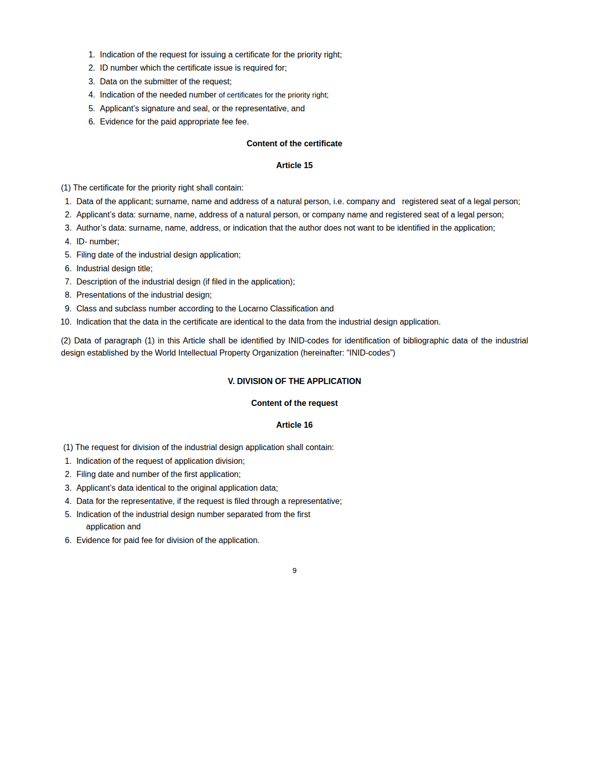Indication of the request for issuing a certificate for the priority right;
ID number which the certificate issue is required for;
Data on the submitter of the request;
Indication of the needed number of certificates for the priority right;
Applicant’s signature and seal, or the representative, and
Evidence for the paid appropriate fee fee.
Content of the certificate
Article 15
(1) The certificate for the priority right shall contain:
Data of the applicant; surname, name and address of a natural person, i.e. company and registered seat of a legal person;
Applicant’s data: surname, name, address of a natural person, or company name and registered seat of a legal person;
Author’s data: surname, name, address, or indication that the author does not want to be identified in the application;
ID- number;
Filing date of the industrial design application;
Industrial design title;
Description of the industrial design (if filed in the application);
Presentations of the industrial design;
Class and subclass number according to the Locarno Classification and
Indication that the data in the certificate are identical to the data from the industrial design application.
(2) Data of paragraph (1) in this Article shall be identified by INID-codes for identification of bibliographic data of the industrial design established by the World Intellectual Property Organization (hereinafter: “INID-codes”)
V. DIVISION OF THE APPLICATION
Content of the request
Article 16
(1) The request for division of the industrial design application shall contain:
Indication of the request of application division;
Filing date and number of the first application;
Applicant’s data identical to the original application data;
Data for the representative, if the request is filed through a representative;
Indication of the industrial design number separated from the firstapplication and
Evidence for paid fee for division of the application.
9